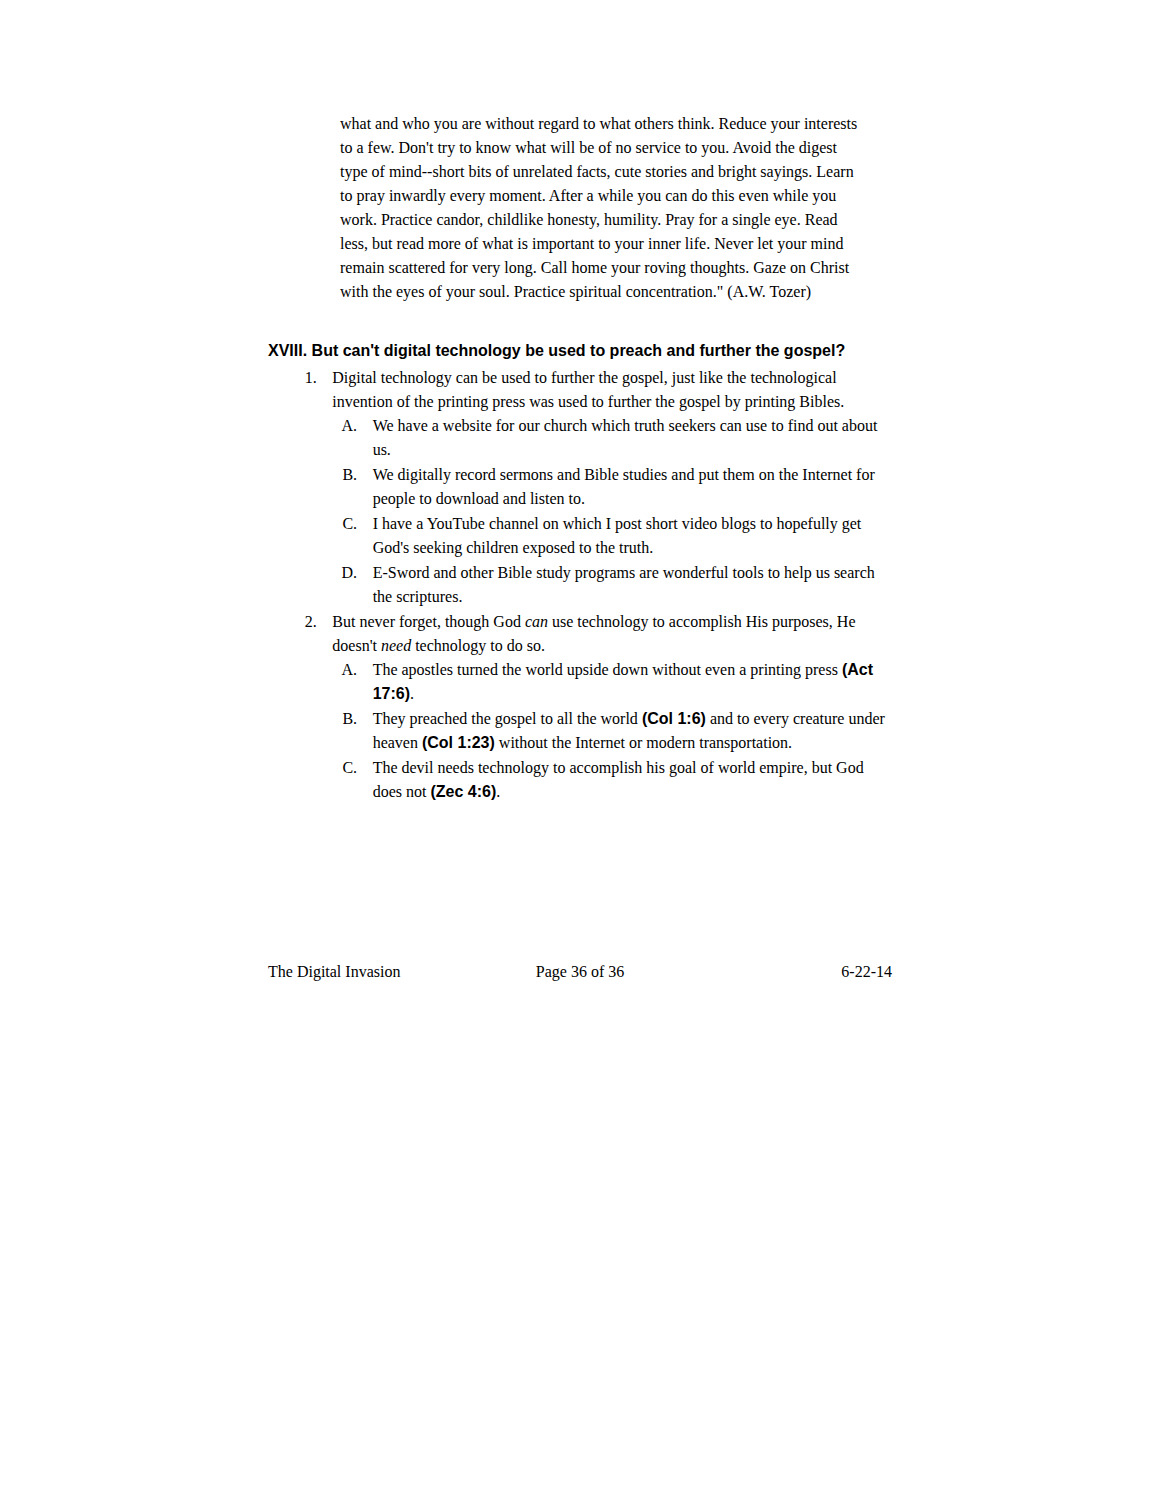what and who you are without regard to what others think. Reduce your interests to a few. Don't try to know what will be of no service to you. Avoid the digest type of mind--short bits of unrelated facts, cute stories and bright sayings. Learn to pray inwardly every moment. After a while you can do this even while you work. Practice candor, childlike honesty, humility. Pray for a single eye. Read less, but read more of what is important to your inner life. Never let your mind remain scattered for very long. Call home your roving thoughts. Gaze on Christ with the eyes of your soul. Practice spiritual concentration." (A.W. Tozer)
XVIII. But can't digital technology be used to preach and further the gospel?
Digital technology can be used to further the gospel, just like the technological invention of the printing press was used to further the gospel by printing Bibles.
We have a website for our church which truth seekers can use to find out about us.
We digitally record sermons and Bible studies and put them on the Internet for people to download and listen to.
I have a YouTube channel on which I post short video blogs to hopefully get God's seeking children exposed to the truth.
E-Sword and other Bible study programs are wonderful tools to help us search the scriptures.
But never forget, though God can use technology to accomplish His purposes, He doesn't need technology to do so.
The apostles turned the world upside down without even a printing press (Act 17:6).
They preached the gospel to all the world (Col 1:6) and to every creature under heaven (Col 1:23) without the Internet or modern transportation.
The devil needs technology to accomplish his goal of world empire, but God does not (Zec 4:6).
The Digital Invasion
Page 36 of 36
6-22-14